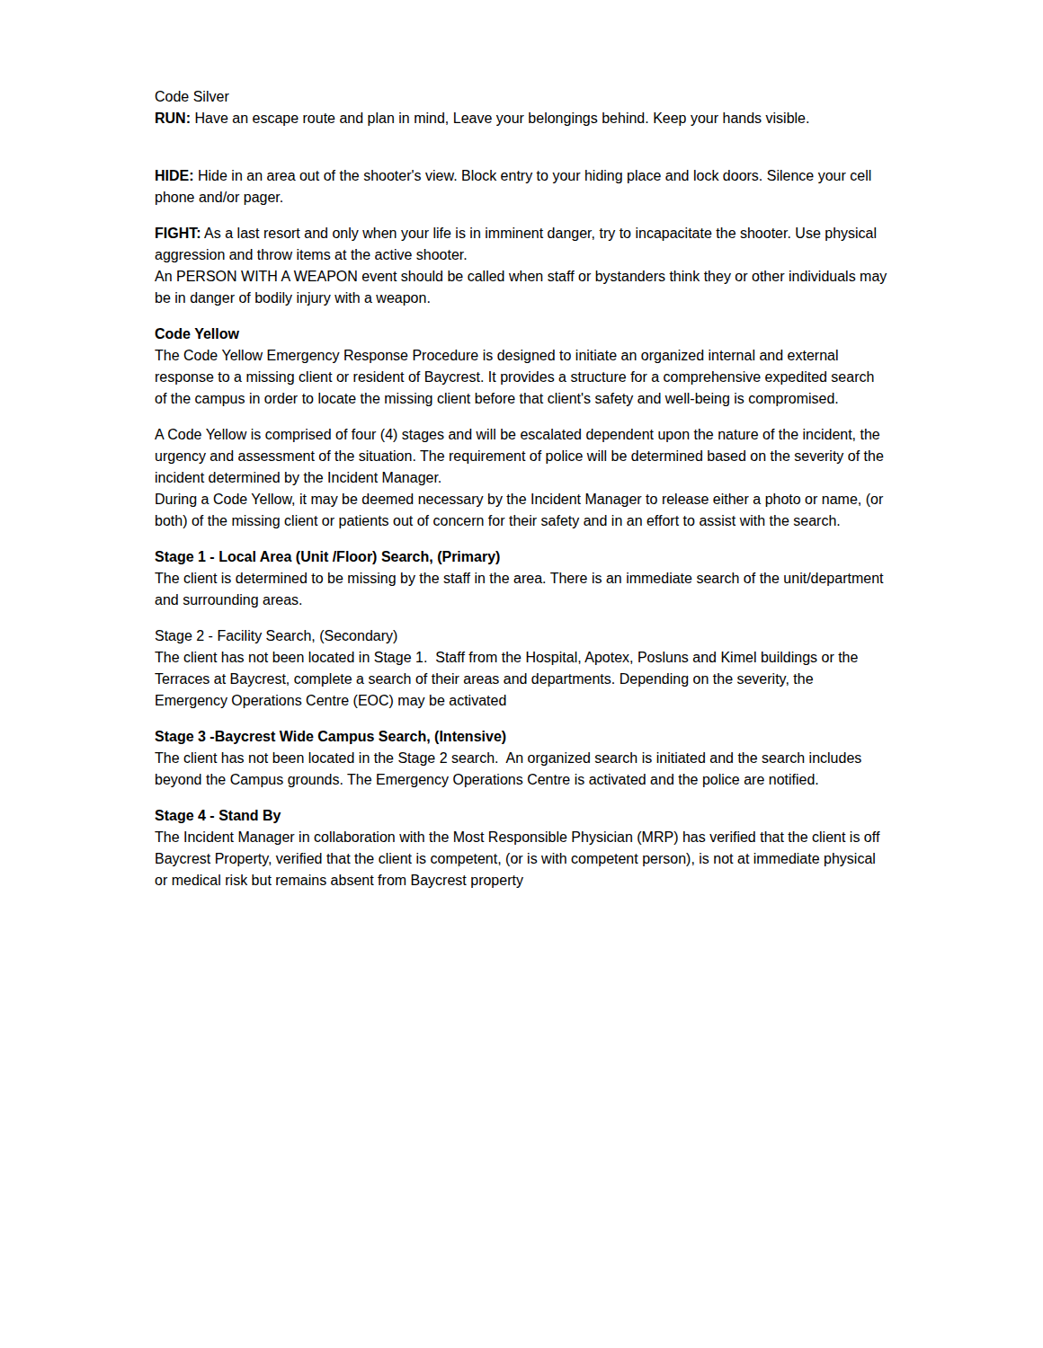Code Silver
RUN: Have an escape route and plan in mind, Leave your belongings behind. Keep your hands visible.
HIDE: Hide in an area out of the shooter's view. Block entry to your hiding place and lock doors. Silence your cell phone and/or pager.
FIGHT: As a last resort and only when your life is in imminent danger, try to incapacitate the shooter. Use physical aggression and throw items at the active shooter.
An PERSON WITH A WEAPON event should be called when staff or bystanders think they or other individuals may be in danger of bodily injury with a weapon.
Code Yellow
The Code Yellow Emergency Response Procedure is designed to initiate an organized internal and external response to a missing client or resident of Baycrest. It provides a structure for a comprehensive expedited search of the campus in order to locate the missing client before that client's safety and well-being is compromised.
A Code Yellow is comprised of four (4) stages and will be escalated dependent upon the nature of the incident, the urgency and assessment of the situation. The requirement of police will be determined based on the severity of the incident determined by the Incident Manager.
During a Code Yellow, it may be deemed necessary by the Incident Manager to release either a photo or name, (or both) of the missing client or patients out of concern for their safety and in an effort to assist with the search.
Stage 1 - Local Area (Unit /Floor) Search, (Primary)
The client is determined to be missing by the staff in the area. There is an immediate search of the unit/department and surrounding areas.
Stage 2 - Facility Search, (Secondary)
The client has not been located in Stage 1. Staff from the Hospital, Apotex, Posluns and Kimel buildings or the Terraces at Baycrest, complete a search of their areas and departments. Depending on the severity, the Emergency Operations Centre (EOC) may be activated
Stage 3 -Baycrest Wide Campus Search, (Intensive)
The client has not been located in the Stage 2 search. An organized search is initiated and the search includes beyond the Campus grounds. The Emergency Operations Centre is activated and the police are notified.
Stage 4 - Stand By
The Incident Manager in collaboration with the Most Responsible Physician (MRP) has verified that the client is off Baycrest Property, verified that the client is competent, (or is with competent person), is not at immediate physical or medical risk but remains absent from Baycrest property